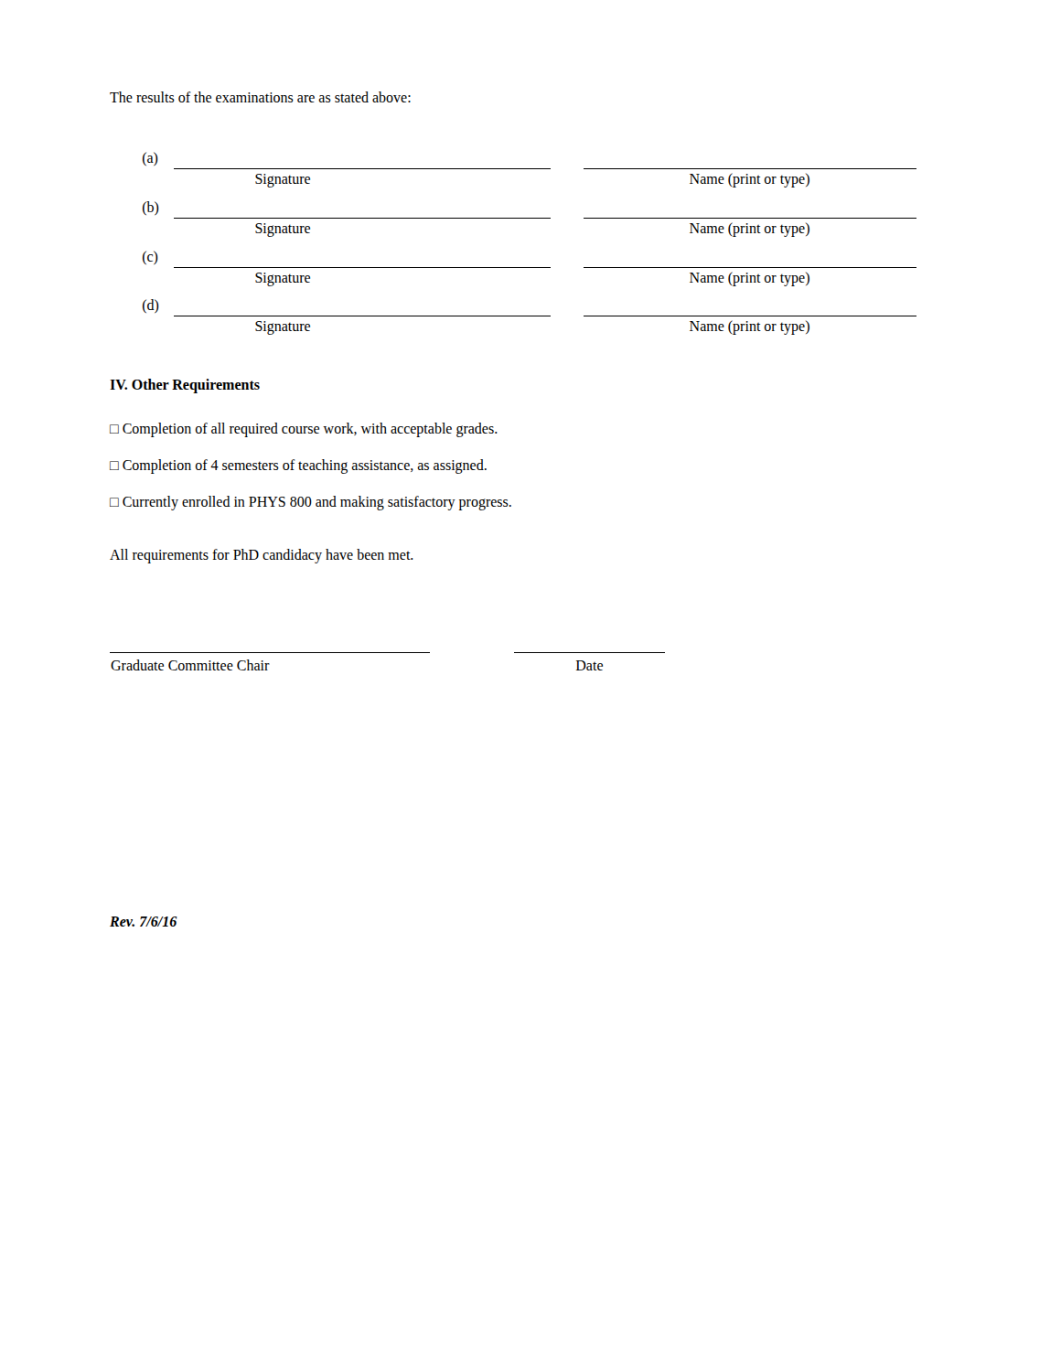The results of the examinations are as stated above:
| (a) | | | |
| | Signature | | Name (print or type) |
| (b) | | | |
| | Signature | | Name (print or type) |
| (c) | | | |
| | Signature | | Name (print or type) |
| (d) | | | |
| | Signature | | Name (print or type) |
IV. Other Requirements
□ Completion of all required course work, with acceptable grades.
□ Completion of 4 semesters of teaching assistance, as assigned.
□ Currently enrolled in PHYS 800 and making satisfactory progress.
All requirements for PhD candidacy have been met.
| Graduate Committee Chair | | Date | |
Rev. 7/6/16